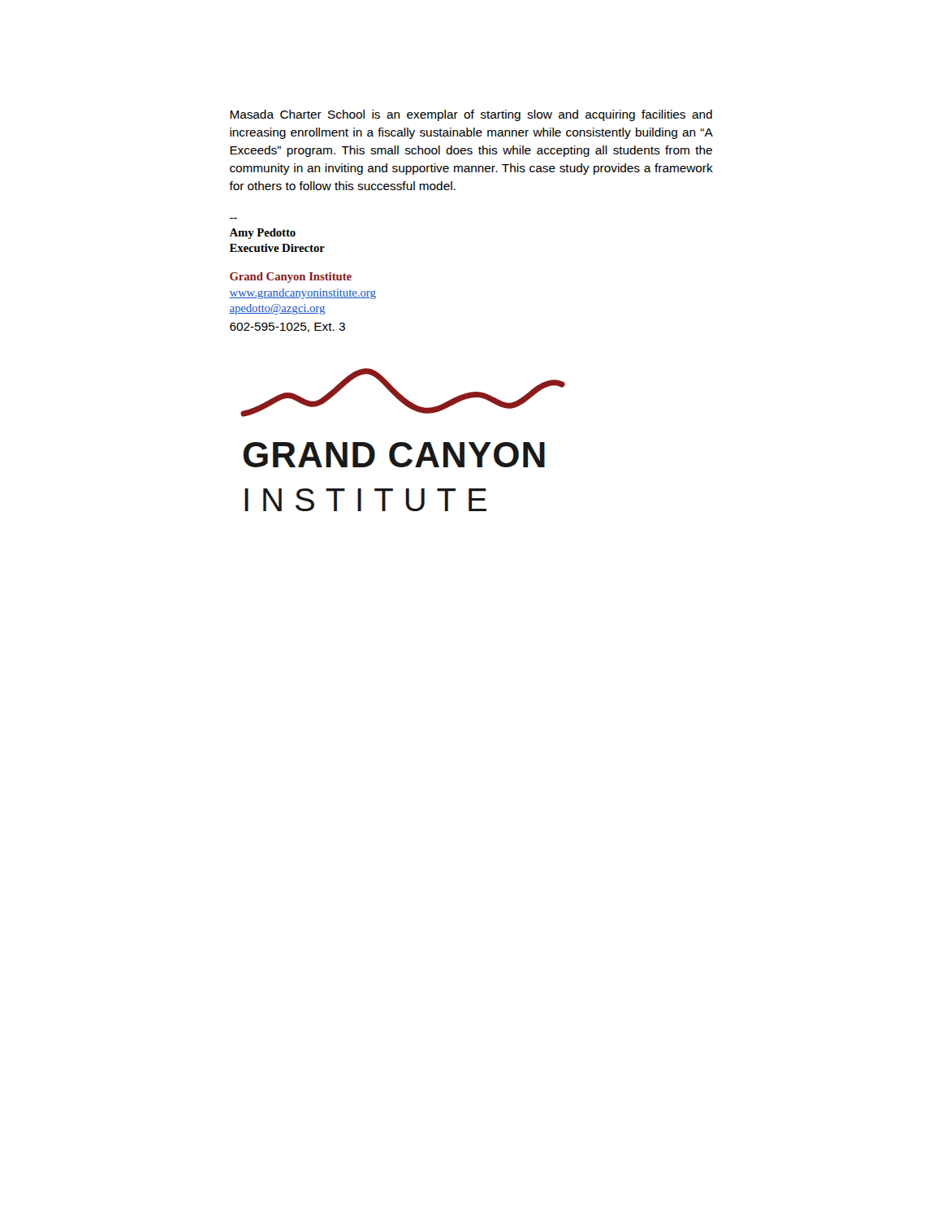Masada Charter School is an exemplar of starting slow and acquiring facilities and increasing enrollment in a fiscally sustainable manner while consistently building an “A Exceeds” program. This small school does this while accepting all students from the community in an inviting and supportive manner. This case study provides a framework for others to follow this successful model.
--
Amy Pedotto
Executive Director
Grand Canyon Institute
www.grandcanyoninstitute.org
apedotto@azgci.org
602-595-1025, Ext. 3
GRAND CANYON INSTITUTE